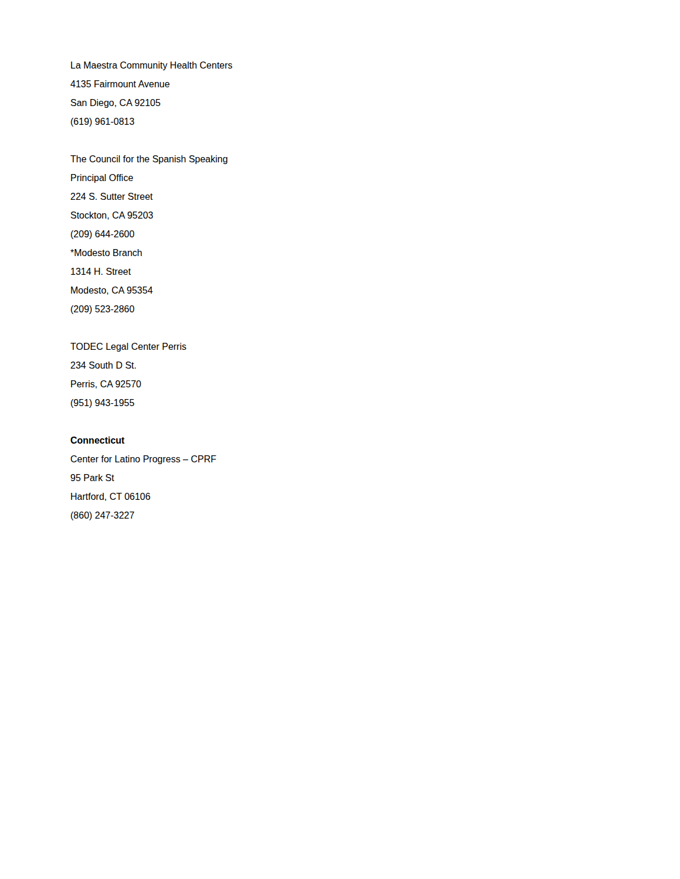La Maestra Community Health Centers
4135 Fairmount Avenue
San Diego, CA 92105
(619) 961-0813
The Council for the Spanish Speaking
Principal Office
224 S. Sutter Street
Stockton, CA 95203
(209) 644-2600
*Modesto Branch
1314 H. Street
Modesto, CA 95354
(209) 523-2860
TODEC Legal Center Perris
234 South D St.
Perris, CA 92570
(951) 943-1955
Connecticut
Center for Latino Progress – CPRF
95 Park St
Hartford, CT 06106
(860) 247-3227